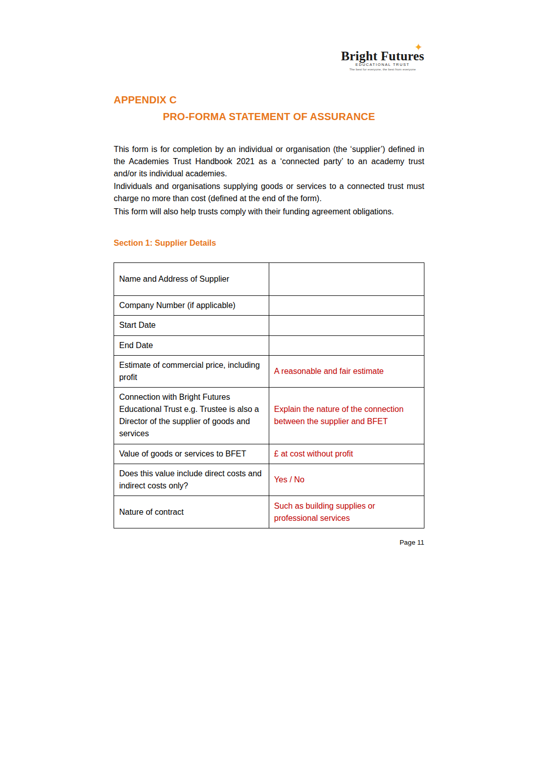✦ Bright Futures EDUCATIONAL TRUST The best for everyone, the best from everyone
APPENDIX C
PRO-FORMA STATEMENT OF ASSURANCE
This form is for completion by an individual or organisation (the ‘supplier’) defined in the Academies Trust Handbook 2021 as a ‘connected party’ to an academy trust and/or its individual academies.
Individuals and organisations supplying goods or services to a connected trust must charge no more than cost (defined at the end of the form).
This form will also help trusts comply with their funding agreement obligations.
Section 1: Supplier Details
| Name and Address of Supplier | |
| Company Number (if applicable) | |
| Start Date | |
| End Date | |
| Estimate of commercial price, including profit | A reasonable and fair estimate |
| Connection with Bright Futures Educational Trust e.g. Trustee is also a Director of the supplier of goods and services | Explain the nature of the connection between the supplier and BFET |
| Value of goods or services to BFET | £ at cost without profit |
| Does this value include direct costs and indirect costs only? | Yes / No |
| Nature of contract | Such as building supplies or professional services |
Page 11